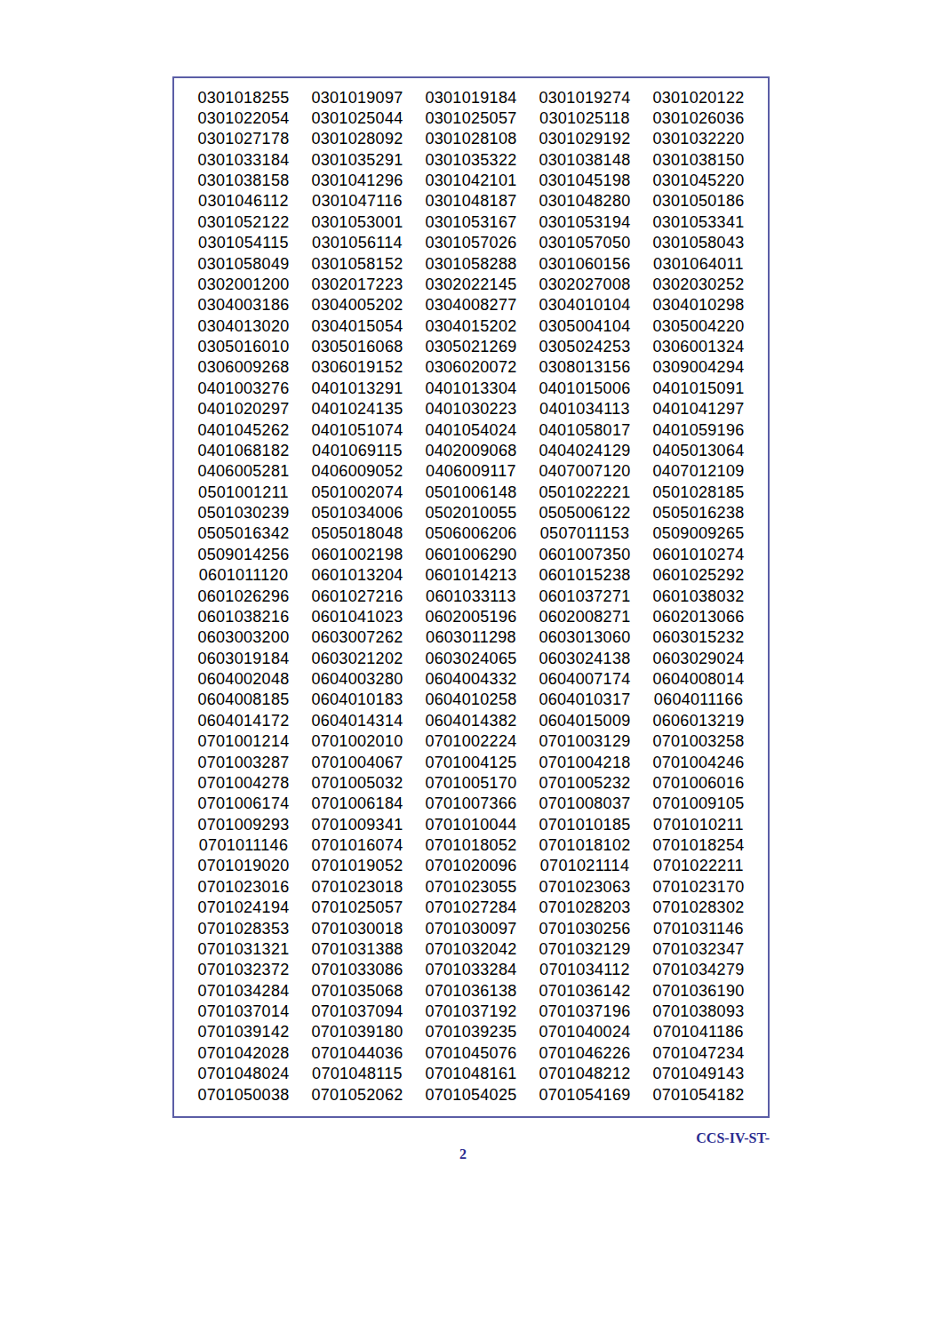| 0301018255 | 0301019097 | 0301019184 | 0301019274 | 0301020122 |
| 0301022054 | 0301025044 | 0301025057 | 0301025118 | 0301026036 |
| 0301027178 | 0301028092 | 0301028108 | 0301029192 | 0301032220 |
| 0301033184 | 0301035291 | 0301035322 | 0301038148 | 0301038150 |
| 0301038158 | 0301041296 | 0301042101 | 0301045198 | 0301045220 |
| 0301046112 | 0301047116 | 0301048187 | 0301048280 | 0301050186 |
| 0301052122 | 0301053001 | 0301053167 | 0301053194 | 0301053341 |
| 0301054115 | 0301056114 | 0301057026 | 0301057050 | 0301058043 |
| 0301058049 | 0301058152 | 0301058288 | 0301060156 | 0301064011 |
| 0302001200 | 0302017223 | 0302022145 | 0302027008 | 0302030252 |
| 0304003186 | 0304005202 | 0304008277 | 0304010104 | 0304010298 |
| 0304013020 | 0304015054 | 0304015202 | 0305004104 | 0305004220 |
| 0305016010 | 0305016068 | 0305021269 | 0305024253 | 0306001324 |
| 0306009268 | 0306019152 | 0306020072 | 0308013156 | 0309004294 |
| 0401003276 | 0401013291 | 0401013304 | 0401015006 | 0401015091 |
| 0401020297 | 0401024135 | 0401030223 | 0401034113 | 0401041297 |
| 0401045262 | 0401051074 | 0401054024 | 0401058017 | 0401059196 |
| 0401068182 | 0401069115 | 0402009068 | 0404024129 | 0405013064 |
| 0406005281 | 0406009052 | 0406009117 | 0407007120 | 0407012109 |
| 0501001211 | 0501002074 | 0501006148 | 0501022221 | 0501028185 |
| 0501030239 | 0501034006 | 0502010055 | 0505006122 | 0505016238 |
| 0505016342 | 0505018048 | 0506006206 | 0507011153 | 0509009265 |
| 0509014256 | 0601002198 | 0601006290 | 0601007350 | 0601010274 |
| 0601011120 | 0601013204 | 0601014213 | 0601015238 | 0601025292 |
| 0601026296 | 0601027216 | 0601033113 | 0601037271 | 0601038032 |
| 0601038216 | 0601041023 | 0602005196 | 0602008271 | 0602013066 |
| 0603003200 | 0603007262 | 0603011298 | 0603013060 | 0603015232 |
| 0603019184 | 0603021202 | 0603024065 | 0603024138 | 0603029024 |
| 0604002048 | 0604003280 | 0604004332 | 0604007174 | 0604008014 |
| 0604008185 | 0604010183 | 0604010258 | 0604010317 | 0604011166 |
| 0604014172 | 0604014314 | 0604014382 | 0604015009 | 0606013219 |
| 0701001214 | 0701002010 | 0701002224 | 0701003129 | 0701003258 |
| 0701003287 | 0701004067 | 0701004125 | 0701004218 | 0701004246 |
| 0701004278 | 0701005032 | 0701005170 | 0701005232 | 0701006016 |
| 0701006174 | 0701006184 | 0701007366 | 0701008037 | 0701009105 |
| 0701009293 | 0701009341 | 0701010044 | 0701010185 | 0701010211 |
| 0701011146 | 0701016074 | 0701018052 | 0701018102 | 0701018254 |
| 0701019020 | 0701019052 | 0701020096 | 0701021114 | 0701022211 |
| 0701023016 | 0701023018 | 0701023055 | 0701023063 | 0701023170 |
| 0701024194 | 0701025057 | 0701027284 | 0701028203 | 0701028302 |
| 0701028353 | 0701030018 | 0701030097 | 0701030256 | 0701031146 |
| 0701031321 | 0701031388 | 0701032042 | 0701032129 | 0701032347 |
| 0701032372 | 0701033086 | 0701033284 | 0701034112 | 0701034279 |
| 0701034284 | 0701035068 | 0701036138 | 0701036142 | 0701036190 |
| 0701037014 | 0701037094 | 0701037192 | 0701037196 | 0701038093 |
| 0701039142 | 0701039180 | 0701039235 | 0701040024 | 0701041186 |
| 0701042028 | 0701044036 | 0701045076 | 0701046226 | 0701047234 |
| 0701048024 | 0701048115 | 0701048161 | 0701048212 | 0701049143 |
| 0701050038 | 0701052062 | 0701054025 | 0701054169 | 0701054182 |
CCS-IV-ST- 2